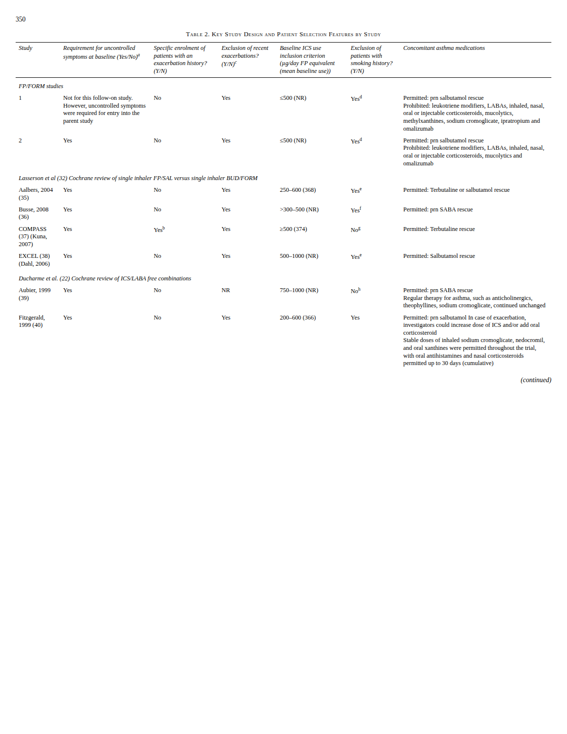350
Table 2. Key Study Design and Patient Selection Features by Study
| Study | Requirement for uncontrolled symptoms at baseline (Yes/No) a | Specific enrolment of patients with an exacerbation history? (Y/N) | Exclusion of recent exacerbations? (Y/N) c | Baseline ICS use inclusion criterion (µg/day FP equivalent (mean baseline use)) | Exclusion of patients with smoking history? (Y/N) | Concomitant asthma medications |
| --- | --- | --- | --- | --- | --- | --- |
| FP/FORM studies |
| 1 | Not for this follow-on study. However, uncontrolled symptoms were required for entry into the parent study | No | Yes | ≤500 (NR) | Yes d | Permitted: prn salbutamol rescue Prohibited: leukotriene modifiers, LABAs, inhaled, nasal, oral or injectable corticosteroids, mucolytics, methylxanthines, sodium cromoglicate, ipratropium and omalizumab |
| 2 | Yes | No | Yes | ≤500 (NR) | Yes d | Permitted: prn salbutamol rescue Prohibited: leukotriene modifiers, LABAs, inhaled, nasal, oral or injectable corticosteroids, mucolytics and omalizumab |
| Lasserson et al (32) Cochrane review of single inhaler FP/SAL versus single inhaler BUD/FORM |
| Aalbers, 2004 (35) | Yes | No | Yes | 250–600 (368) | Yes e | Permitted: Terbutaline or salbutamol rescue |
| Busse, 2008 (36) | Yes | No | Yes | >300–500 (NR) | Yes f | Permitted: prn SABA rescue |
| COMPASS (37) (Kuna, 2007) | Yes | Yes b | Yes | ≥500 (374) | No g | Permitted: Terbutaline rescue |
| EXCEL (38) (Dahl, 2006) | Yes | No | Yes | 500–1000 (NR) | Yes e | Permitted: Salbutamol rescue |
| Ducharme et al. (22) Cochrane review of ICS/LABA free combinations |
| Aubier, 1999 (39) | Yes | No | NR | 750–1000 (NR) | No h | Permitted: prn SABA rescue Regular therapy for asthma, such as anticholinergics, theophyllines, sodium cromoglicate, continued unchanged |
| Fitzgerald, 1999 (40) | Yes | No | Yes | 200–600 (366) | Yes | Permitted: prn salbutamol In case of exacerbation, investigators could increase dose of ICS and/or add oral corticosteroid Stable doses of inhaled sodium cromoglicate, nedocromil, and oral xanthines were permitted throughout the trial, with oral antihistamines and nasal corticosteroids permitted up to 30 days (cumulative) |
(continued)